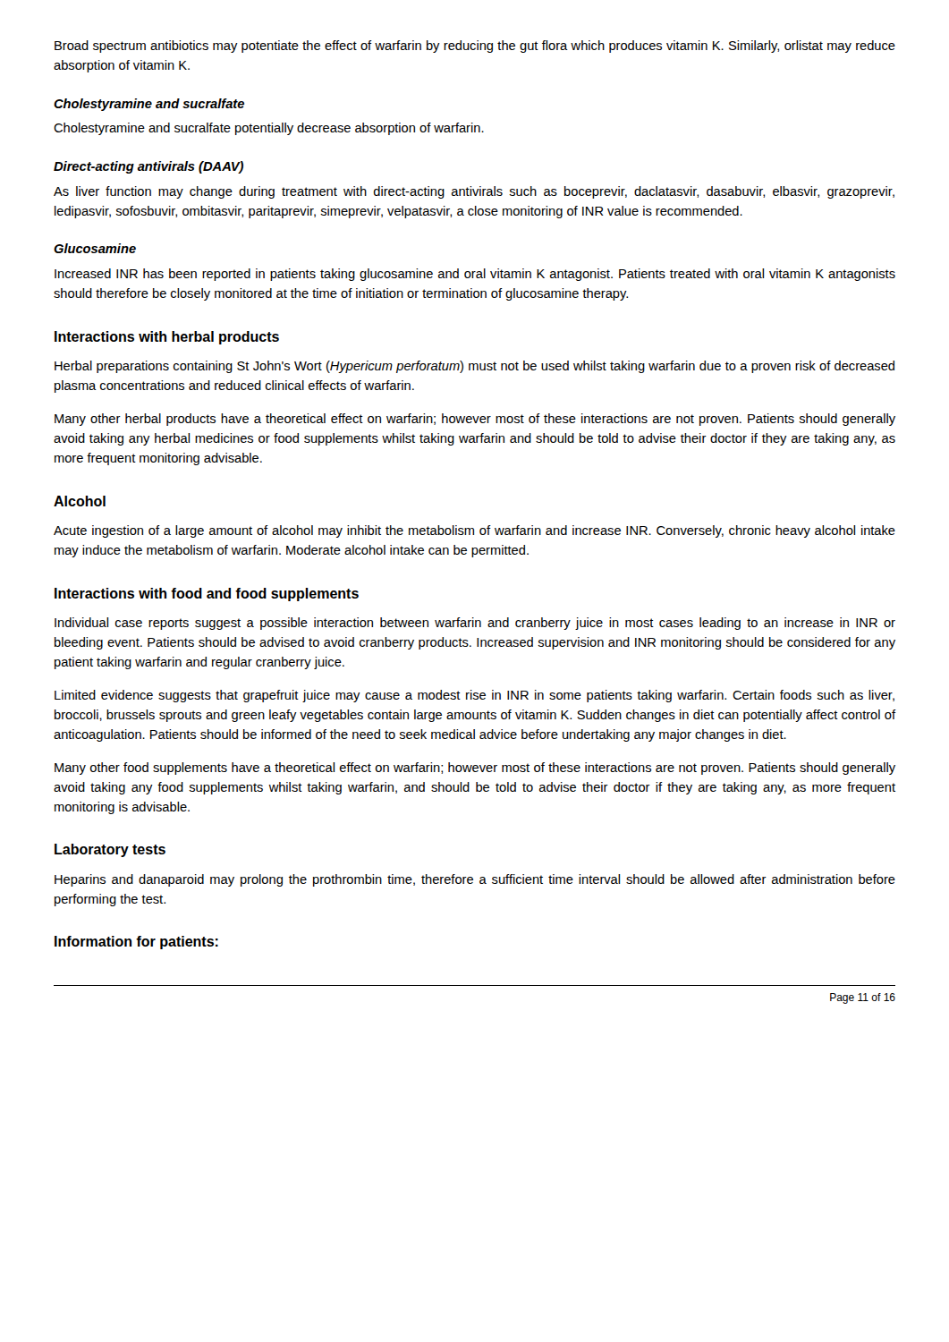Broad spectrum antibiotics may potentiate the effect of warfarin by reducing the gut flora which produces vitamin K. Similarly, orlistat may reduce absorption of vitamin K.
Cholestyramine and sucralfate
Cholestyramine and sucralfate potentially decrease absorption of warfarin.
Direct-acting antivirals (DAAV)
As liver function may change during treatment with direct-acting antivirals such as boceprevir, daclatasvir, dasabuvir, elbasvir, grazoprevir, ledipasvir, sofosbuvir, ombitasvir, paritaprevir, simeprevir, velpatasvir, a close monitoring of INR value is recommended.
Glucosamine
Increased INR has been reported in patients taking glucosamine and oral vitamin K antagonist. Patients treated with oral vitamin K antagonists should therefore be closely monitored at the time of initiation or termination of glucosamine therapy.
Interactions with herbal products
Herbal preparations containing St John's Wort (Hypericum perforatum) must not be used whilst taking warfarin due to a proven risk of decreased plasma concentrations and reduced clinical effects of warfarin.
Many other herbal products have a theoretical effect on warfarin; however most of these interactions are not proven. Patients should generally avoid taking any herbal medicines or food supplements whilst taking warfarin and should be told to advise their doctor if they are taking any, as more frequent monitoring advisable.
Alcohol
Acute ingestion of a large amount of alcohol may inhibit the metabolism of warfarin and increase INR. Conversely, chronic heavy alcohol intake may induce the metabolism of warfarin. Moderate alcohol intake can be permitted.
Interactions with food and food supplements
Individual case reports suggest a possible interaction between warfarin and cranberry juice in most cases leading to an increase in INR or bleeding event. Patients should be advised to avoid cranberry products. Increased supervision and INR monitoring should be considered for any patient taking warfarin and regular cranberry juice.
Limited evidence suggests that grapefruit juice may cause a modest rise in INR in some patients taking warfarin. Certain foods such as liver, broccoli, brussels sprouts and green leafy vegetables contain large amounts of vitamin K. Sudden changes in diet can potentially affect control of anticoagulation. Patients should be informed of the need to seek medical advice before undertaking any major changes in diet.
Many other food supplements have a theoretical effect on warfarin; however most of these interactions are not proven. Patients should generally avoid taking any food supplements whilst taking warfarin, and should be told to advise their doctor if they are taking any, as more frequent monitoring is advisable.
Laboratory tests
Heparins and danaparoid may prolong the prothrombin time, therefore a sufficient time interval should be allowed after administration before performing the test.
Information for patients:
Page 11 of 16